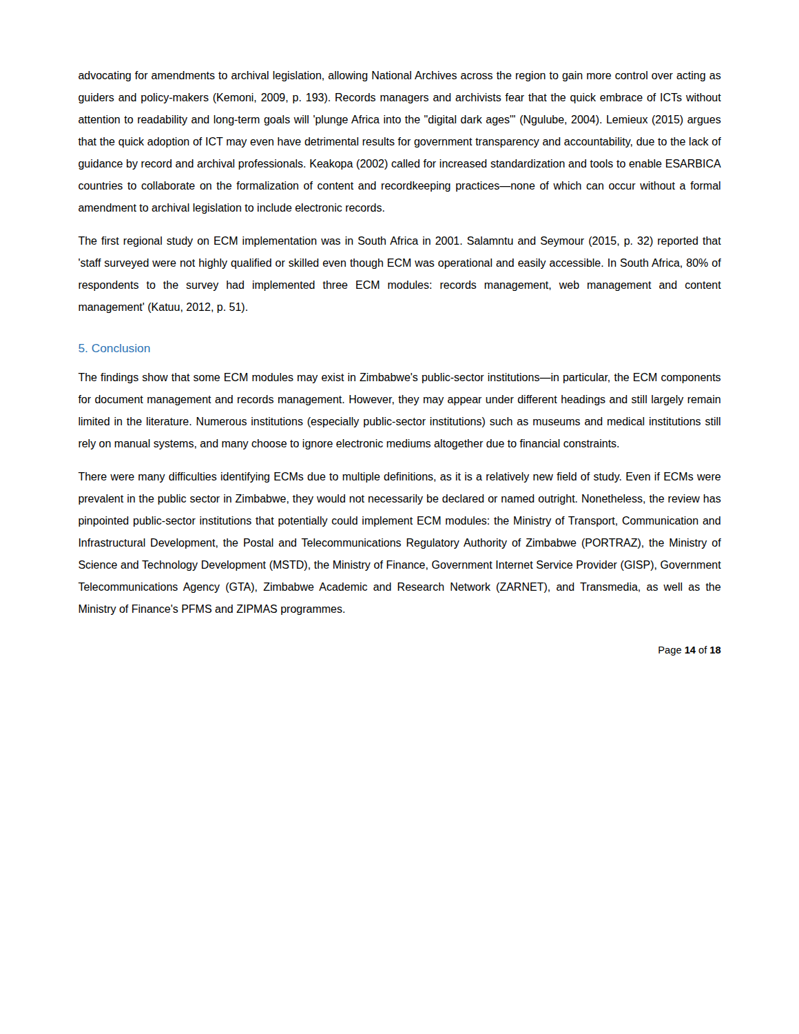advocating for amendments to archival legislation, allowing National Archives across the region to gain more control over acting as guiders and policy-makers (Kemoni, 2009, p. 193). Records managers and archivists fear that the quick embrace of ICTs without attention to readability and long-term goals will 'plunge Africa into the "digital dark ages"' (Ngulube, 2004). Lemieux (2015) argues that the quick adoption of ICT may even have detrimental results for government transparency and accountability, due to the lack of guidance by record and archival professionals. Keakopa (2002) called for increased standardization and tools to enable ESARBICA countries to collaborate on the formalization of content and recordkeeping practices—none of which can occur without a formal amendment to archival legislation to include electronic records.
The first regional study on ECM implementation was in South Africa in 2001. Salamntu and Seymour (2015, p. 32) reported that 'staff surveyed were not highly qualified or skilled even though ECM was operational and easily accessible. In South Africa, 80% of respondents to the survey had implemented three ECM modules: records management, web management and content management' (Katuu, 2012, p. 51).
5. Conclusion
The findings show that some ECM modules may exist in Zimbabwe's public-sector institutions—in particular, the ECM components for document management and records management. However, they may appear under different headings and still largely remain limited in the literature. Numerous institutions (especially public-sector institutions) such as museums and medical institutions still rely on manual systems, and many choose to ignore electronic mediums altogether due to financial constraints.
There were many difficulties identifying ECMs due to multiple definitions, as it is a relatively new field of study. Even if ECMs were prevalent in the public sector in Zimbabwe, they would not necessarily be declared or named outright. Nonetheless, the review has pinpointed public-sector institutions that potentially could implement ECM modules: the Ministry of Transport, Communication and Infrastructural Development, the Postal and Telecommunications Regulatory Authority of Zimbabwe (PORTRAZ), the Ministry of Science and Technology Development (MSTD), the Ministry of Finance, Government Internet Service Provider (GISP), Government Telecommunications Agency (GTA), Zimbabwe Academic and Research Network (ZARNET), and Transmedia, as well as the Ministry of Finance's PFMS and ZIPMAS programmes.
Page 14 of 18